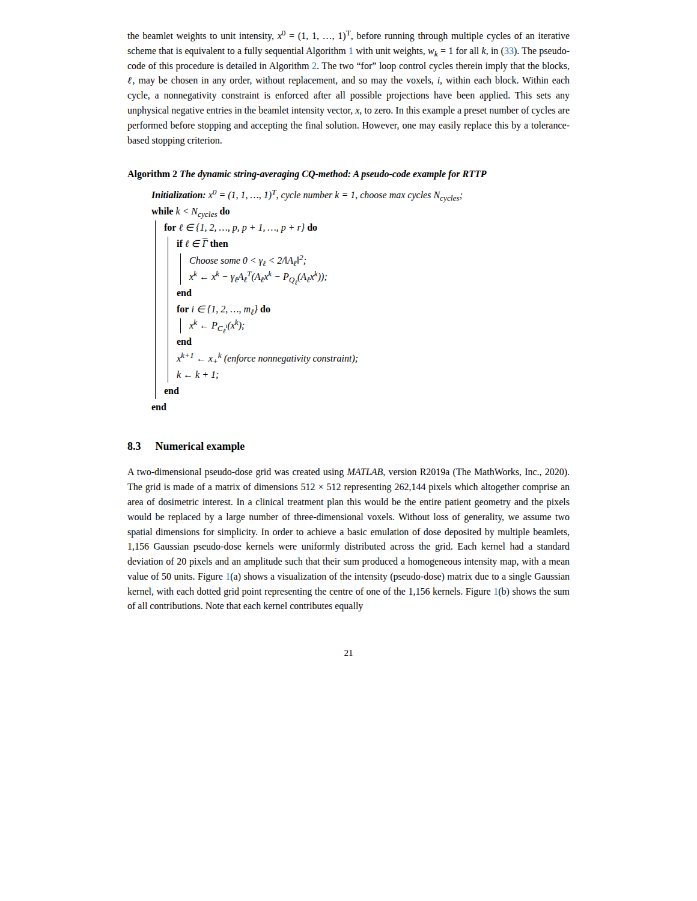the beamlet weights to unit intensity, x0 = (1, 1, …, 1)T, before running through multiple cycles of an iterative scheme that is equivalent to a fully sequential Algorithm 1 with unit weights, wk = 1 for all k, in (33). The pseudo-code of this procedure is detailed in Algorithm 2. The two “for” loop control cycles therein imply that the blocks, ℓ, may be chosen in any order, without replacement, and so may the voxels, i, within each block. Within each cycle, a nonnegativity constraint is enforced after all possible projections have been applied. This sets any unphysical negative entries in the beamlet intensity vector, x, to zero. In this example a preset number of cycles are performed before stopping and accepting the final solution. However, one may easily replace this by a tolerance-based stopping criterion.
Algorithm 2 The dynamic string-averaging CQ-method: A pseudo-code example for RTTP
Initialization: x0 = (1, 1, …, 1)T, cycle number k = 1, choose max cycles Ncycles;
while k < Ncycles do
for ℓ ∈ {1, 2, …, p, p + 1, …, p + r} do
if ℓ ∈ Γ then
Choose some 0 < γℓ < 2/‖Aℓ‖2;
xk ← xk − γℓ AℓT(Aℓ xk − PQℓ(Aℓ xk));
end
for i ∈ {1, 2, …, mℓ} do
xk ← PCℓi(xk);
end
xk+1 ← x+k (enforce nonnegativity constraint);
k ← k + 1;
end
end
8.3 Numerical example
A two-dimensional pseudo-dose grid was created using MATLAB, version R2019a (The MathWorks, Inc., 2020). The grid is made of a matrix of dimensions 512 × 512 representing 262,144 pixels which altogether comprise an area of dosimetric interest. In a clinical treatment plan this would be the entire patient geometry and the pixels would be replaced by a large number of three-dimensional voxels. Without loss of generality, we assume two spatial dimensions for simplicity. In order to achieve a basic emulation of dose deposited by multiple beamlets, 1,156 Gaussian pseudo-dose kernels were uniformly distributed across the grid. Each kernel had a standard deviation of 20 pixels and an amplitude such that their sum produced a homogeneous intensity map, with a mean value of 50 units. Figure 1(a) shows a visualization of the intensity (pseudo-dose) matrix due to a single Gaussian kernel, with each dotted grid point representing the centre of one of the 1,156 kernels. Figure 1(b) shows the sum of all contributions. Note that each kernel contributes equally
21